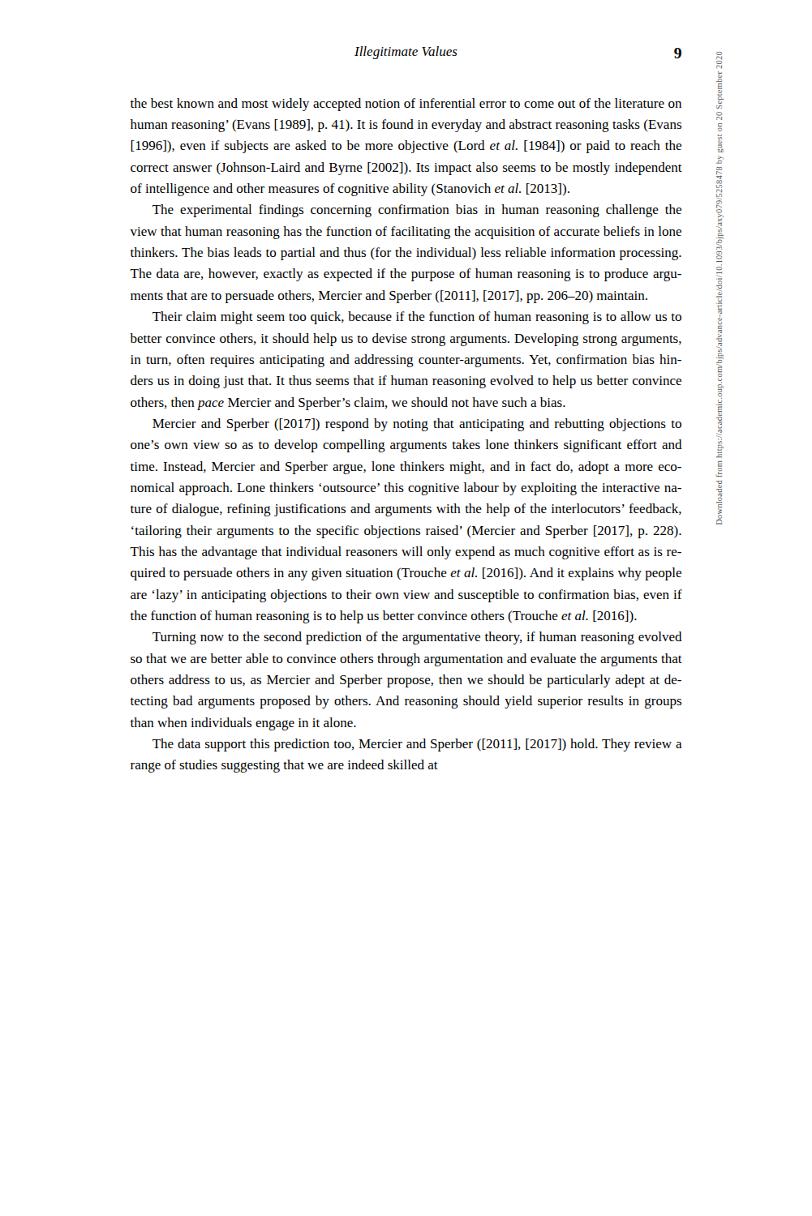Illegitimate Values 9
the best known and most widely accepted notion of inferential error to come out of the literature on human reasoning’ (Evans [1989], p. 41). It is found in everyday and abstract reasoning tasks (Evans [1996]), even if subjects are asked to be more objective (Lord et al. [1984]) or paid to reach the correct answer (Johnson-Laird and Byrne [2002]). Its impact also seems to be mostly independent of intelligence and other measures of cognitive ability (Stanovich et al. [2013]).
The experimental findings concerning confirmation bias in human reasoning challenge the view that human reasoning has the function of facilitating the acquisition of accurate beliefs in lone thinkers. The bias leads to partial and thus (for the individual) less reliable information processing. The data are, however, exactly as expected if the purpose of human reasoning is to produce arguments that are to persuade others, Mercier and Sperber ([2011], [2017], pp. 206–20) maintain.
Their claim might seem too quick, because if the function of human reasoning is to allow us to better convince others, it should help us to devise strong arguments. Developing strong arguments, in turn, often requires anticipating and addressing counter-arguments. Yet, confirmation bias hinders us in doing just that. It thus seems that if human reasoning evolved to help us better convince others, then pace Mercier and Sperber’s claim, we should not have such a bias.
Mercier and Sperber ([2017]) respond by noting that anticipating and rebutting objections to one’s own view so as to develop compelling arguments takes lone thinkers significant effort and time. Instead, Mercier and Sperber argue, lone thinkers might, and in fact do, adopt a more economical approach. Lone thinkers ‘outsource’ this cognitive labour by exploiting the interactive nature of dialogue, refining justifications and arguments with the help of the interlocutors’ feedback, ‘tailoring their arguments to the specific objections raised’ (Mercier and Sperber [2017], p. 228). This has the advantage that individual reasoners will only expend as much cognitive effort as is required to persuade others in any given situation (Trouche et al. [2016]). And it explains why people are ‘lazy’ in anticipating objections to their own view and susceptible to confirmation bias, even if the function of human reasoning is to help us better convince others (Trouche et al. [2016]).
Turning now to the second prediction of the argumentative theory, if human reasoning evolved so that we are better able to convince others through argumentation and evaluate the arguments that others address to us, as Mercier and Sperber propose, then we should be particularly adept at detecting bad arguments proposed by others. And reasoning should yield superior results in groups than when individuals engage in it alone.
The data support this prediction too, Mercier and Sperber ([2011], [2017]) hold. They review a range of studies suggesting that we are indeed skilled at
Downloaded from https://academic.oup.com/bjps/advance-article/doi/10.1093/bjps/axy079/5258478 by guest on 20 September 2020